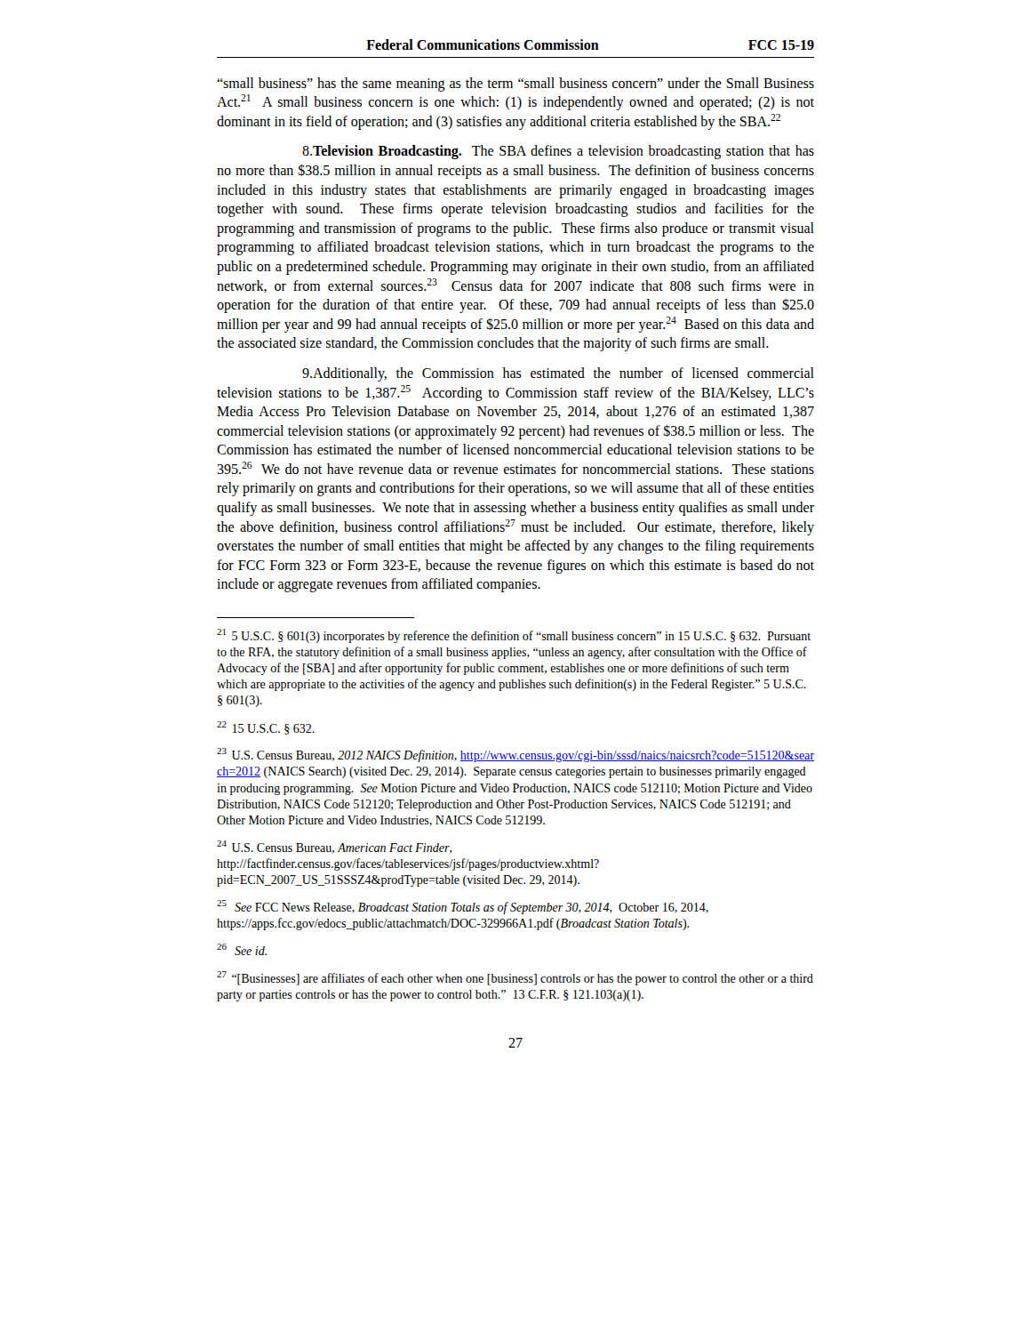Federal Communications Commission FCC 15-19
“small business” has the same meaning as the term “small business concern” under the Small Business Act.21 A small business concern is one which: (1) is independently owned and operated; (2) is not dominant in its field of operation; and (3) satisfies any additional criteria established by the SBA.22
8. Television Broadcasting. The SBA defines a television broadcasting station that has no more than $38.5 million in annual receipts as a small business. The definition of business concerns included in this industry states that establishments are primarily engaged in broadcasting images together with sound. These firms operate television broadcasting studios and facilities for the programming and transmission of programs to the public. These firms also produce or transmit visual programming to affiliated broadcast television stations, which in turn broadcast the programs to the public on a predetermined schedule. Programming may originate in their own studio, from an affiliated network, or from external sources.23 Census data for 2007 indicate that 808 such firms were in operation for the duration of that entire year. Of these, 709 had annual receipts of less than $25.0 million per year and 99 had annual receipts of $25.0 million or more per year.24 Based on this data and the associated size standard, the Commission concludes that the majority of such firms are small.
9. Additionally, the Commission has estimated the number of licensed commercial television stations to be 1,387.25 According to Commission staff review of the BIA/Kelsey, LLC’s Media Access Pro Television Database on November 25, 2014, about 1,276 of an estimated 1,387 commercial television stations (or approximately 92 percent) had revenues of $38.5 million or less. The Commission has estimated the number of licensed noncommercial educational television stations to be 395.26 We do not have revenue data or revenue estimates for noncommercial stations. These stations rely primarily on grants and contributions for their operations, so we will assume that all of these entities qualify as small businesses. We note that in assessing whether a business entity qualifies as small under the above definition, business control affiliations27 must be included. Our estimate, therefore, likely overstates the number of small entities that might be affected by any changes to the filing requirements for FCC Form 323 or Form 323-E, because the revenue figures on which this estimate is based do not include or aggregate revenues from affiliated companies.
21 5 U.S.C. § 601(3) incorporates by reference the definition of “small business concern” in 15 U.S.C. § 632. Pursuant to the RFA, the statutory definition of a small business applies, “unless an agency, after consultation with the Office of Advocacy of the [SBA] and after opportunity for public comment, establishes one or more definitions of such term which are appropriate to the activities of the agency and publishes such definition(s) in the Federal Register.” 5 U.S.C. § 601(3).
22 15 U.S.C. § 632.
23 U.S. Census Bureau, 2012 NAICS Definition, http://www.census.gov/cgi-bin/sssd/naics/naicsrch?code=515120&search=2012 (NAICS Search) (visited Dec. 29, 2014). Separate census categories pertain to businesses primarily engaged in producing programming. See Motion Picture and Video Production, NAICS code 512110; Motion Picture and Video Distribution, NAICS Code 512120; Teleproduction and Other Post-Production Services, NAICS Code 512191; and Other Motion Picture and Video Industries, NAICS Code 512199.
24 U.S. Census Bureau, American Fact Finder, http://factfinder.census.gov/faces/tableservices/jsf/pages/productview.xhtml?pid=ECN_2007_US_51SSSZ4&prodType=table (visited Dec. 29, 2014).
25 See FCC News Release, Broadcast Station Totals as of September 30, 2014, October 16, 2014, https://apps.fcc.gov/edocs_public/attachmatch/DOC-329966A1.pdf (Broadcast Station Totals).
26 See id.
27 “[Businesses] are affiliates of each other when one [business] controls or has the power to control the other or a third party or parties controls or has the power to control both.” 13 C.F.R. § 121.103(a)(1).
27